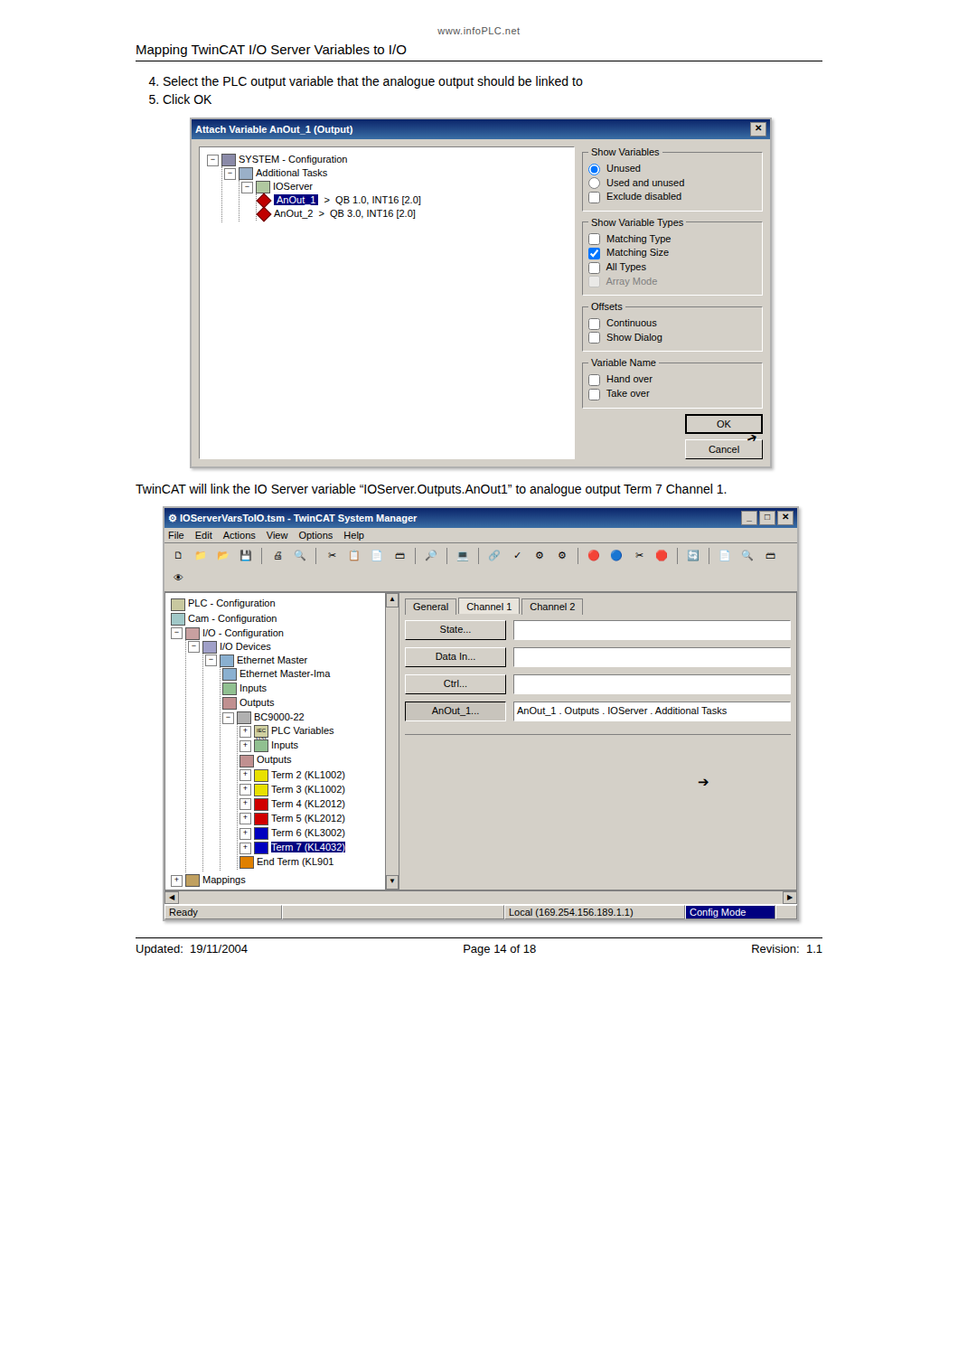www.infoPLC.net
Mapping TwinCAT I/O Server Variables to I/O
Select the PLC output variable that the analogue output should be linked to
Click OK
Attach Variable AnOut_1 (Output) ✕
− SYSTEM - Configuration
− Additional Tasks
− IOServer
AnOut_1 > QB 1.0, INT16 [2.0]
AnOut_2 > QB 3.0, INT16 [2.0]
Show Variables Unused Used and unused Exclude disabled Show Variable Types Matching Type Matching Size All Types Array Mode Offsets Continuous Show Dialog Variable Name Hand over Take over
OK ➔ Cancel
TwinCAT will link the IO Server variable “IOServer.Outputs.AnOut1” to analogue output Term 7 Channel 1.
⚙ IOServerVarsToIO.tsm - TwinCAT System Manager _□✕
File Edit Actions View Options Help
🗋 📁 📂 💾 🖨 🔍 ✂ 📋 📄 🗃 🔎 💻 🔗 ✓ ⚙ ⚙ 🔴 🔵 ✂ 🛑 🔄 📄 🔍 🗃 👁
PLC - Configuration
Cam - Configuration
− I/O - Configuration
− I/O Devices
− Ethernet Master
Ethernet Master-Ima
Inputs
Outputs
− BC9000-22
+IEC
1131 PLC Variables
+ Inputs
Outputs
+ Term 2 (KL1002)
+ Term 3 (KL1002)
+ Term 4 (KL2012)
+ Term 5 (KL2012)
+ Term 6 (KL3002)
+ Term 7 (KL4032)
End Term (KL901
+ Mappings
▲
▼
General
Channel 1
Channel 2
State...
Data In...
Ctrl...
AnOut_1...
AnOut_1 . Outputs . IOServer . Additional Tasks
➔
◀
▶
Ready
Local (169.254.156.189.1.1)
Config Mode
Updated: 19/11/2004 Page 14 of 18 Revision: 1.1